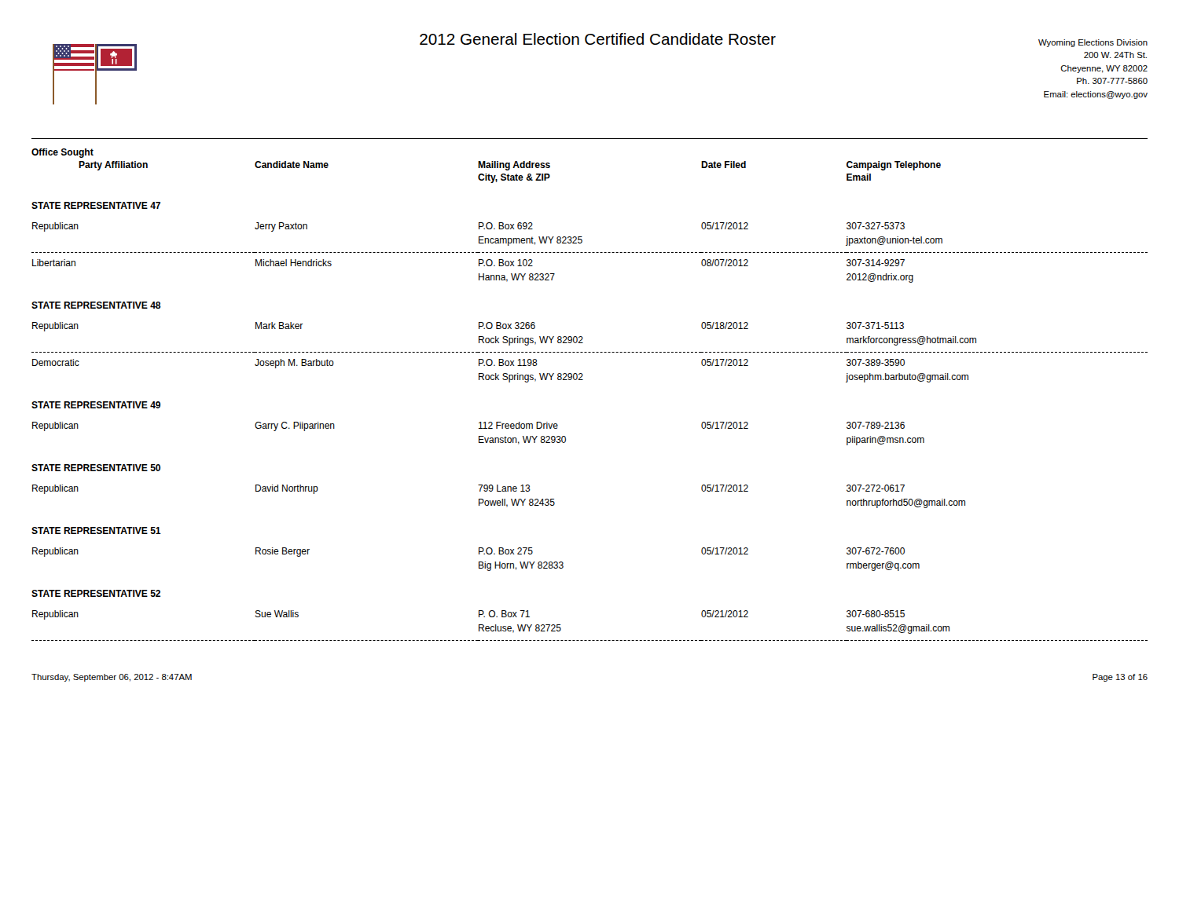2012 General Election Certified Candidate Roster
Wyoming Elections Division
200 W. 24Th St.
Cheyenne, WY 82002
Ph. 307-777-5860
Email: elections@wyo.gov
| Office Sought | | | | |
| --- | --- | --- | --- | --- |
| Party Affiliation | Candidate Name | Mailing Address | Date Filed | Campaign Telephone |
| | | City, State & ZIP | | Email |
| STATE REPRESENTATIVE 47 |
| Republican | Jerry Paxton | P.O. Box 692 Encampment, WY 82325 | 05/17/2012 | 307-327-5373 jpaxton@union-tel.com |
| Libertarian | Michael Hendricks | P.O. Box 102 Hanna, WY 82327 | 08/07/2012 | 307-314-9297 2012@ndrix.org |
| STATE REPRESENTATIVE 48 |
| Republican | Mark Baker | P.O Box 3266 Rock Springs, WY 82902 | 05/18/2012 | 307-371-5113 markforcongress@hotmail.com |
| Democratic | Joseph M. Barbuto | P.O. Box 1198 Rock Springs, WY 82902 | 05/17/2012 | 307-389-3590 josephm.barbuto@gmail.com |
| STATE REPRESENTATIVE 49 |
| Republican | Garry C. Piiparinen | 112 Freedom Drive Evanston, WY 82930 | 05/17/2012 | 307-789-2136 piiparin@msn.com |
| STATE REPRESENTATIVE 50 |
| Republican | David Northrup | 799 Lane 13 Powell, WY 82435 | 05/17/2012 | 307-272-0617 northrupforhd50@gmail.com |
| STATE REPRESENTATIVE 51 |
| Republican | Rosie Berger | P.O. Box 275 Big Horn, WY 82833 | 05/17/2012 | 307-672-7600 rmberger@q.com |
| STATE REPRESENTATIVE 52 |
| Republican | Sue Wallis | P. O. Box 71 Recluse, WY 82725 | 05/21/2012 | 307-680-8515 sue.wallis52@gmail.com |
Thursday, September 06, 2012 - 8:47AM
Page 13 of 16